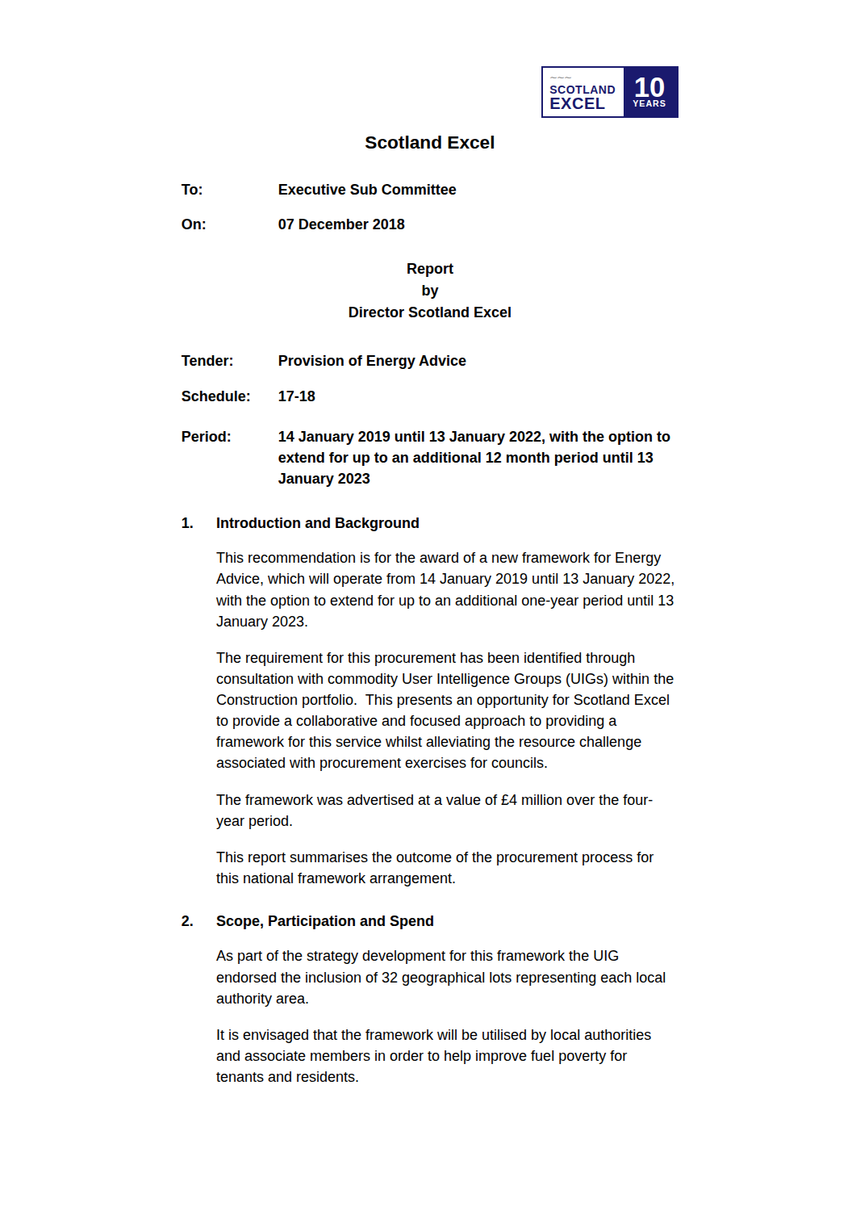∼∼∼
SCOTLAND
EXCEL
10
YEARS
Scotland Excel
To:
Executive Sub Committee
On:
07 December 2018
Report
by
Director Scotland Excel
Tender:
Provision of Energy Advice
Schedule:
17-18
Period:
14 January 2019 until 13 January 2022, with the option to extend for up to an additional 12 month period until 13 January 2023
1.
Introduction and Background
This recommendation is for the award of a new framework for Energy Advice, which will operate from 14 January 2019 until 13 January 2022, with the option to extend for up to an additional one-year period until 13 January 2023.
The requirement for this procurement has been identified through consultation with commodity User Intelligence Groups (UIGs) within the Construction portfolio. This presents an opportunity for Scotland Excel to provide a collaborative and focused approach to providing a framework for this service whilst alleviating the resource challenge associated with procurement exercises for councils.
The framework was advertised at a value of £4 million over the four-year period.
This report summarises the outcome of the procurement process for this national framework arrangement.
2.
Scope, Participation and Spend
As part of the strategy development for this framework the UIG endorsed the inclusion of 32 geographical lots representing each local authority area.
It is envisaged that the framework will be utilised by local authorities and associate members in order to help improve fuel poverty for tenants and residents.